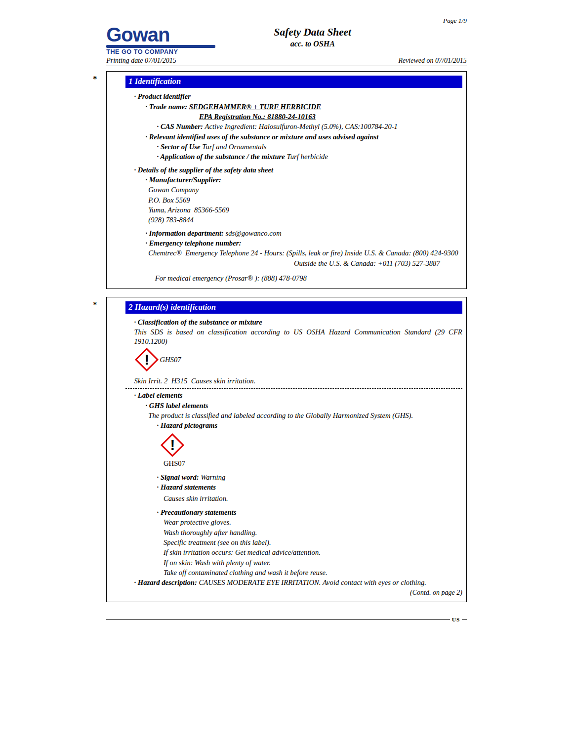Page 1/9
Gowan THE GO TO COMPANY
Safety Data Sheet
acc. to OSHA
Printing date 07/01/2015 Reviewed on 07/01/2015
*
1 Identification
· Product identifier
· Trade name: SEDGEHAMMER® + TURF HERBICIDE
EPA Registration No.: 81880-24-10163
· CAS Number: Active Ingredient: Halosulfuron-Methyl (5.0%), CAS:100784-20-1
· Relevant identified uses of the substance or mixture and uses advised against
· Sector of Use Turf and Ornamentals
· Application of the substance / the mixture Turf herbicide
· Details of the supplier of the safety data sheet
· Manufacturer/Supplier:
Gowan Company
P.O. Box 5569
Yuma, Arizona 85366-5569
(928) 783-8844
· Information department: sds@gowanco.com
· Emergency telephone number:
Chemtrec® Emergency Telephone 24 - Hours: (Spills, leak or fire) Inside U.S. & Canada: (800) 424-9300
Outside the U.S. & Canada: +011 (703) 527-3887
For medical emergency (Prosar® ): (888) 478-0798
*
2 Hazard(s) identification
· Classification of the substance or mixture
This SDS is based on classification according to US OSHA Hazard Communication Standard (29 CFR 1910.1200)
!GHS07
Skin Irrit. 2 H315 Causes skin irritation.
· Label elements
· GHS label elements
The product is classified and labeled according to the Globally Harmonized System (GHS).
· Hazard pictograms
!
GHS07
· Signal word: Warning
· Hazard statements
Causes skin irritation.
· Precautionary statements
Wear protective gloves.
Wash thoroughly after handling.
Specific treatment (see on this label).
If skin irritation occurs: Get medical advice/attention.
If on skin: Wash with plenty of water.
Take off contaminated clothing and wash it before reuse.
· Hazard description: CAUSES MODERATE EYE IRRITATION. Avoid contact with eyes or clothing.
(Contd. on page 2)
US